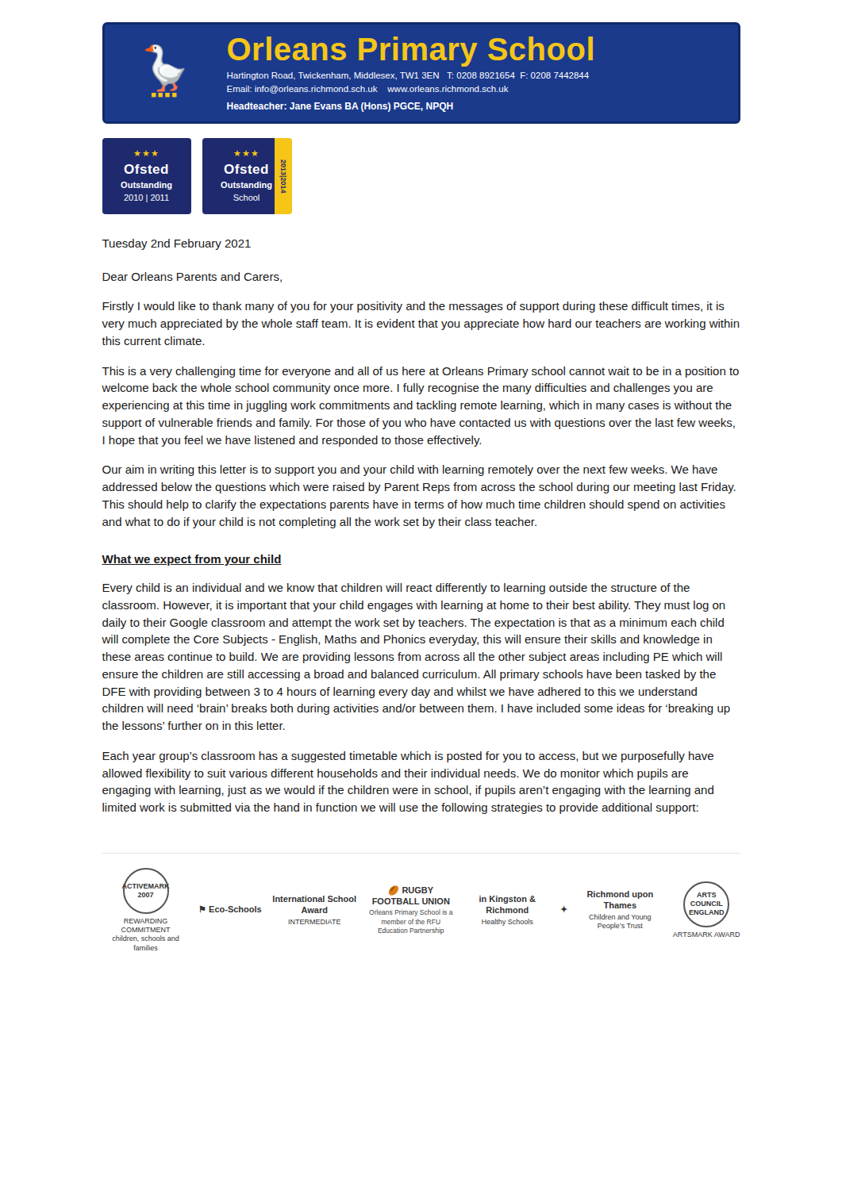🪿 ■■■■
Orleans Primary School
Hartington Road, Twickenham, Middlesex, TW1 3EN T: 0208 8921654 F: 0208 7442844
Email: info@orleans.richmond.sch.uk www.orleans.richmond.sch.uk
Headteacher: Jane Evans BA (Hons) PGCE, NPQH
★★★ Ofsted Outstanding 2010 | 2011
★★★ Ofsted Outstanding School
Tuesday 2nd February 2021
Dear Orleans Parents and Carers,
Firstly I would like to thank many of you for your positivity and the messages of support during these difficult times, it is very much appreciated by the whole staff team. It is evident that you appreciate how hard our teachers are working within this current climate.
This is a very challenging time for everyone and all of us here at Orleans Primary school cannot wait to be in a position to welcome back the whole school community once more. I fully recognise the many difficulties and challenges you are experiencing at this time in juggling work commitments and tackling remote learning, which in many cases is without the support of vulnerable friends and family. For those of you who have contacted us with questions over the last few weeks, I hope that you feel we have listened and responded to those effectively.
Our aim in writing this letter is to support you and your child with learning remotely over the next few weeks. We have addressed below the questions which were raised by Parent Reps from across the school during our meeting last Friday. This should help to clarify the expectations parents have in terms of how much time children should spend on activities and what to do if your child is not completing all the work set by their class teacher.
What we expect from your child
Every child is an individual and we know that children will react differently to learning outside the structure of the classroom. However, it is important that your child engages with learning at home to their best ability. They must log on daily to their Google classroom and attempt the work set by teachers. The expectation is that as a minimum each child will complete the Core Subjects - English, Maths and Phonics everyday, this will ensure their skills and knowledge in these areas continue to build. We are providing lessons from across all the other subject areas including PE which will ensure the children are still accessing a broad and balanced curriculum. All primary schools have been tasked by the DFE with providing between 3 to 4 hours of learning every day and whilst we have adhered to this we understand children will need ‘brain’ breaks both during activities and/or between them. I have included some ideas for ‘breaking up the lessons’ further on in this letter.
Each year group’s classroom has a suggested timetable which is posted for you to access, but we purposefully have allowed flexibility to suit various different households and their individual needs. We do monitor which pupils are engaging with learning, just as we would if the children were in school, if pupils aren’t engaging with the learning and limited work is submitted via the hand in function we will use the following strategies to provide additional support:
ACTIVEMARK 2007 REWARDING COMMITMENT
children, schools and families
⚑ Eco-Schools
International School Award INTERMEDIATE
🏉 RUGBY FOOTBALL UNION Orleans Primary School is a member of the RFU Education Partnership
in Kingston & Richmond Healthy Schools
✦
Richmond upon Thames Children and Young People’s Trust
ARTS COUNCIL ENGLAND ARTSMARK AWARD